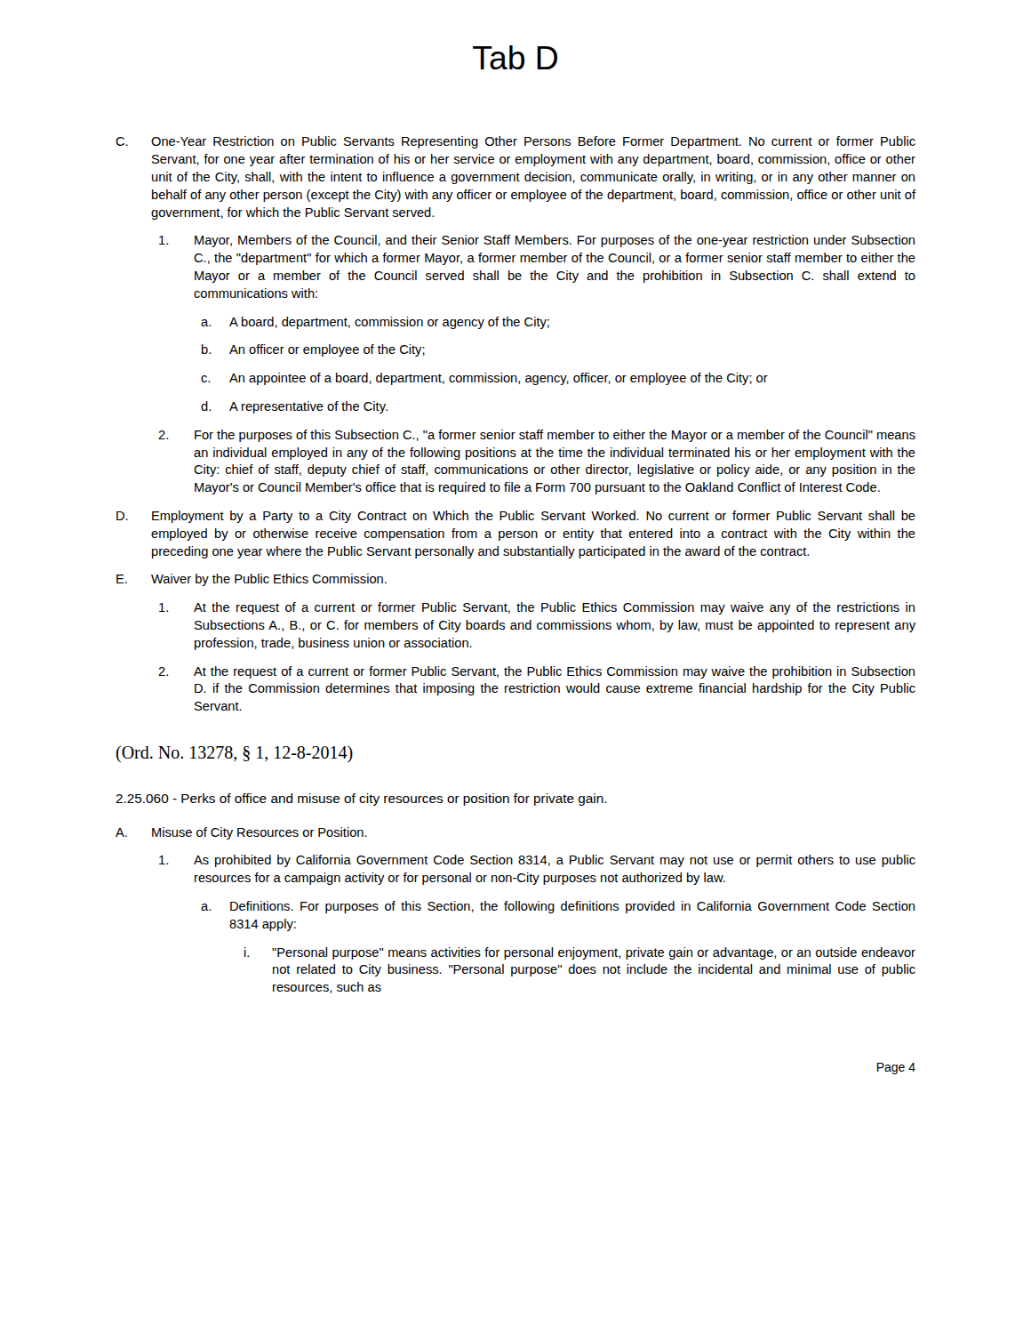Tab D
C.
One-Year Restriction on Public Servants Representing Other Persons Before Former Department. No current or former Public Servant, for one year after termination of his or her service or employment with any department, board, commission, office or other unit of the City, shall, with the intent to influence a government decision, communicate orally, in writing, or in any other manner on behalf of any other person (except the City) with any officer or employee of the department, board, commission, office or other unit of government, for which the Public Servant served.
1.
Mayor, Members of the Council, and their Senior Staff Members. For purposes of the one-year restriction under Subsection C., the "department" for which a former Mayor, a former member of the Council, or a former senior staff member to either the Mayor or a member of the Council served shall be the City and the prohibition in Subsection C. shall extend to communications with:
a.
A board, department, commission or agency of the City;
b.
An officer or employee of the City;
c.
An appointee of a board, department, commission, agency, officer, or employee of the City; or
d.
A representative of the City.
2.
For the purposes of this Subsection C., "a former senior staff member to either the Mayor or a member of the Council" means an individual employed in any of the following positions at the time the individual terminated his or her employment with the City: chief of staff, deputy chief of staff, communications or other director, legislative or policy aide, or any position in the Mayor's or Council Member's office that is required to file a Form 700 pursuant to the Oakland Conflict of Interest Code.
D.
Employment by a Party to a City Contract on Which the Public Servant Worked. No current or former Public Servant shall be employed by or otherwise receive compensation from a person or entity that entered into a contract with the City within the preceding one year where the Public Servant personally and substantially participated in the award of the contract.
E.
Waiver by the Public Ethics Commission.
1.
At the request of a current or former Public Servant, the Public Ethics Commission may waive any of the restrictions in Subsections A., B., or C. for members of City boards and commissions whom, by law, must be appointed to represent any profession, trade, business union or association.
2.
At the request of a current or former Public Servant, the Public Ethics Commission may waive the prohibition in Subsection D. if the Commission determines that imposing the restriction would cause extreme financial hardship for the City Public Servant.
(Ord. No. 13278, § 1, 12-8-2014)
2.25.060 - Perks of office and misuse of city resources or position for private gain.
A.
Misuse of City Resources or Position.
1.
As prohibited by California Government Code Section 8314, a Public Servant may not use or permit others to use public resources for a campaign activity or for personal or non-City purposes not authorized by law.
a.
Definitions. For purposes of this Section, the following definitions provided in California Government Code Section 8314 apply:
i.
"Personal purpose" means activities for personal enjoyment, private gain or advantage, or an outside endeavor not related to City business. "Personal purpose" does not include the incidental and minimal use of public resources, such as
Page 4